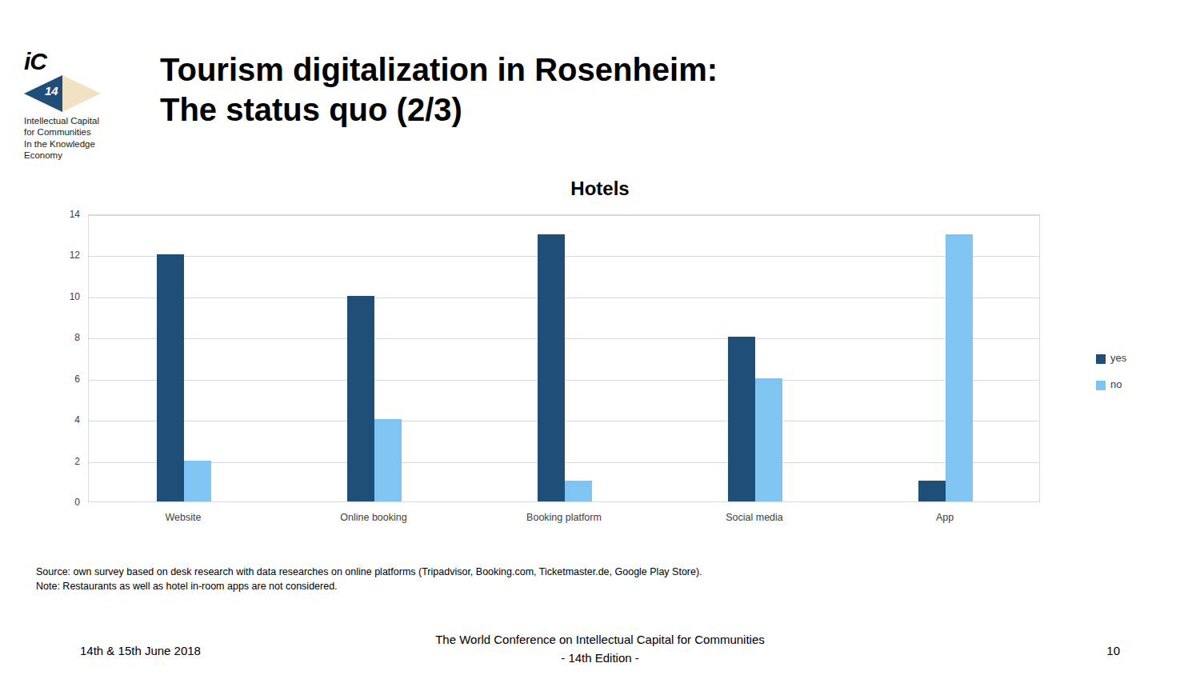iC
14
Intellectual Capital
for Communities
In the Knowledge
Economy
Tourism digitalization in Rosenheim:
The status quo (2/3)
Hotels
14
12
10
8
6
4
2
0
Website
Online booking
Booking platform
Social media
App
yes
no
Source: own survey based on desk research with data researches on online platforms (Tripadvisor, Booking.com, Ticketmaster.de, Google Play Store).
Note: Restaurants as well as hotel in-room apps are not considered.
14th & 15th June 2018
The World Conference on Intellectual Capital for Communities
- 14th Edition -
10